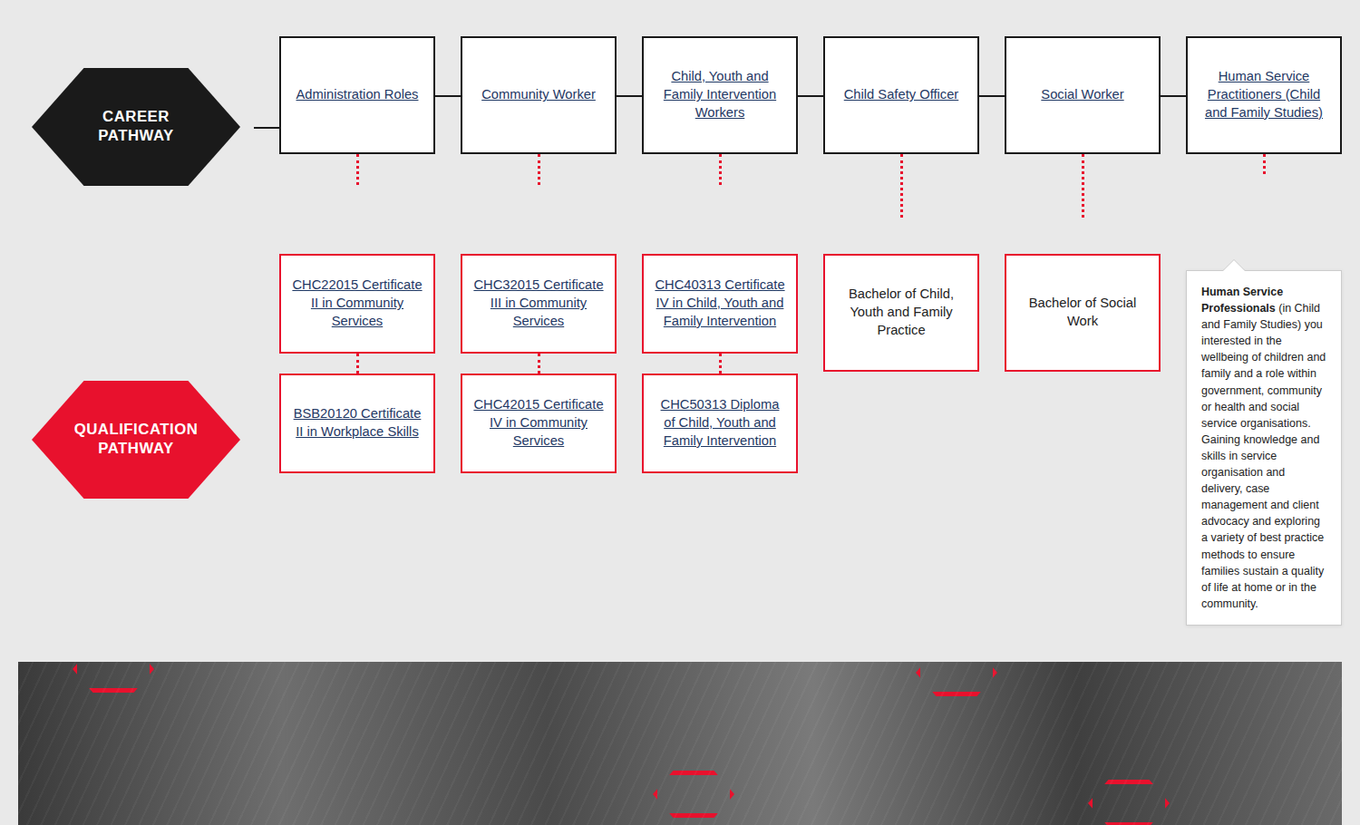CAREER
PATHWAY
Administration Roles
Community Worker
Child, Youth and Family Intervention Workers
Child Safety Officer
Social Worker
Human Service Practitioners (Child and Family Studies)
QUALIFICATION
PATHWAY
CHC22015 Certificate II in Community Services
BSB20120 Certificate II in Workplace Skills
CHC32015 Certificate III in Community Services
CHC42015 Certificate IV in Community Services
CHC40313 Certificate IV in Child, Youth and Family Intervention
CHC50313 Diploma of Child, Youth and Family Intervention
Bachelor of Child, Youth and Family Practice
Bachelor of Social Work
Human Service Professionals (in Child and Family Studies) you interested in the wellbeing of children and family and a role within government, community or health and social service organisations. Gaining knowledge and skills in service organisation and delivery, case management and client advocacy and exploring a variety of best practice methods to ensure families sustain a quality of life at home or in the community.